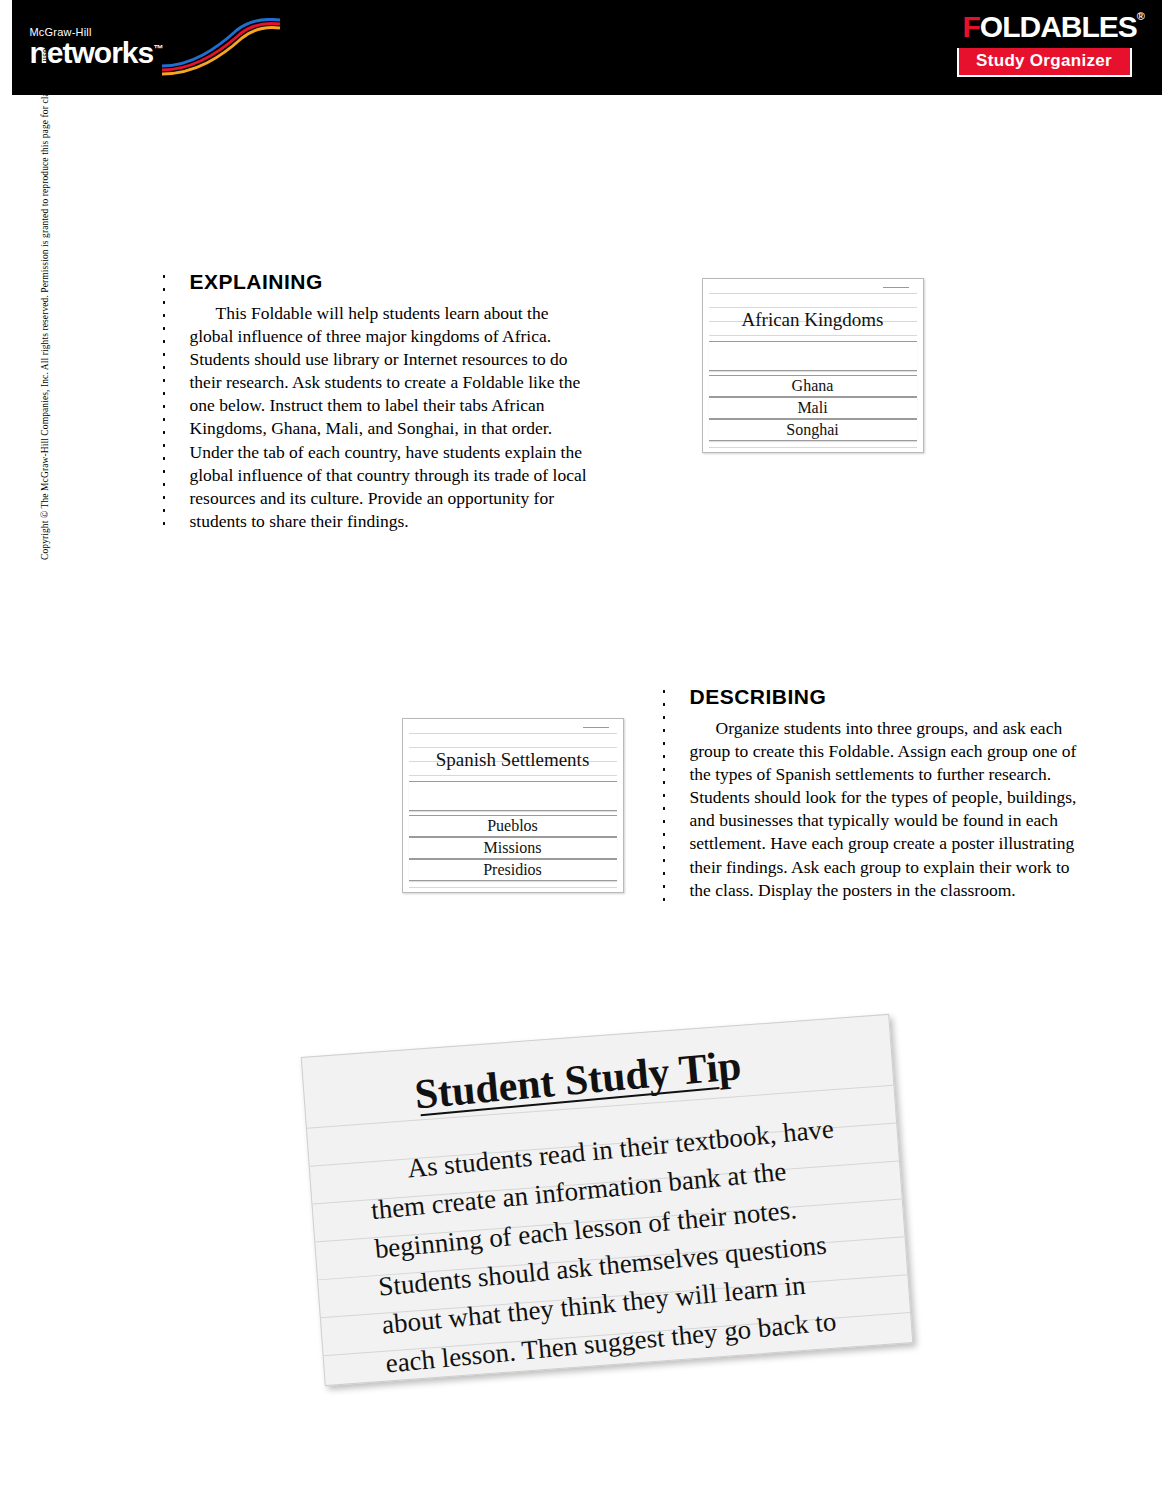McGraw-Hill networks™
FOLDABLES®
Study Organizer
Copyright © The McGraw-Hill Companies, Inc. All rights reserved. Permission is granted to reproduce this page for classroom use.
EXPLAINING
This Foldable will help students learn about the global influence of three major kingdoms of Africa. Students should use library or Internet resources to do their research. Ask students to create a Foldable like the one below. Instruct them to label their tabs African Kingdoms, Ghana, Mali, and Songhai, in that order. Under the tab of each country, have students explain the global influence of that country through its trade of local resources and its culture. Provide an opportunity for students to share their findings.
African Kingdoms
Ghana
Mali
Songhai
Spanish Settlements
Pueblos
Missions
Presidios
DESCRIBING
Organize students into three groups, and ask each group to create this Foldable. Assign each group one of the types of Spanish settlements to further research. Students should look for the types of people, buildings, and businesses that typically would be found in each settlement. Have each group create a poster illustrating their findings. Ask each group to explain their work to the class. Display the posters in the classroom.
Student Study Tip
As students read in their textbook, have them create an information bank at the beginning of each lesson of their notes. Students should ask themselves questions about what they think they will learn in each lesson. Then suggest they go back to their information banks after class lectures and discussions to fill in what they learned.